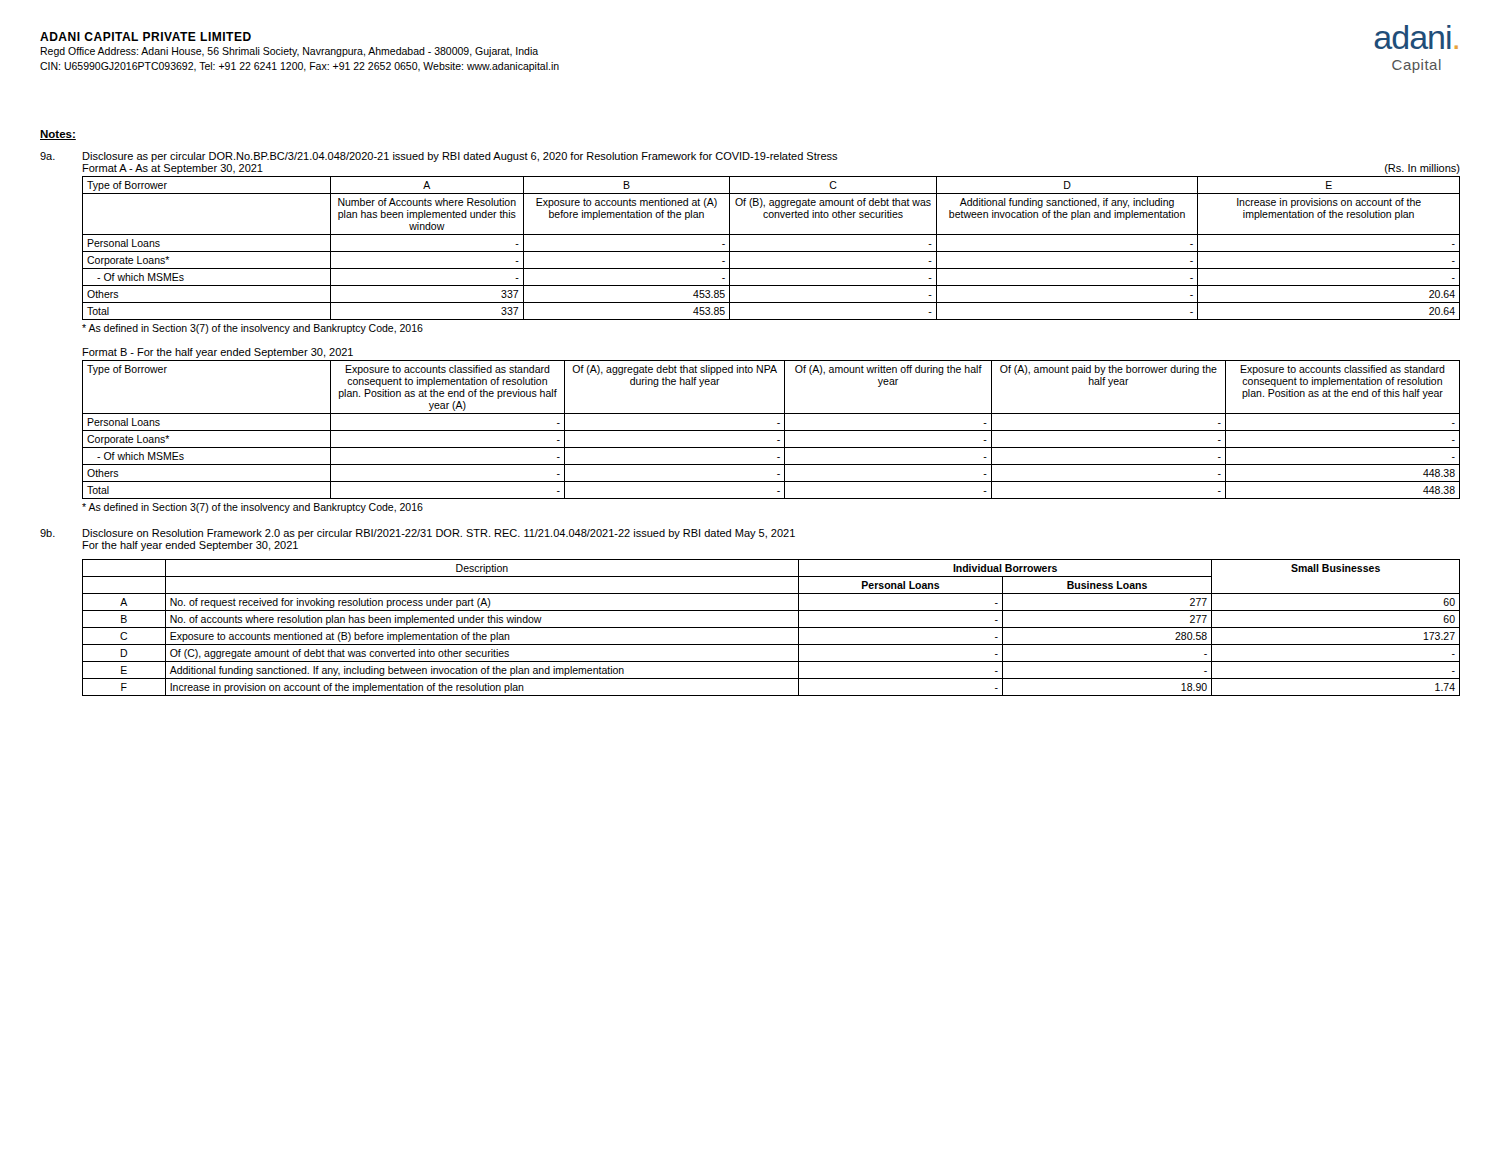ADANI CAPITAL PRIVATE LIMITED
Regd Office Address: Adani House, 56 Shrimali Society, Navrangpura, Ahmedabad - 380009, Gujarat, India
CIN: U65990GJ2016PTC093692, Tel: +91 22 6241 1200, Fax: +91 22 2652 0650, Website: www.adanicapital.in
adani.
Capital
Notes:
9a.
Disclosure as per circular DOR.No.BP.BC/3/21.04.048/2020-21 issued by RBI dated August 6, 2020 for Resolution Framework for COVID-19-related Stress
Format A - As at September 30, 2021 (Rs. In millions)
| Type of Borrower | A | B | C | D | E |
| --- | --- | --- | --- | --- | --- |
| | Number of Accounts where Resolution plan has been implemented under this window | Exposure to accounts mentioned at (A) before implementation of the plan | Of (B), aggregate amount of debt that was converted into other securities | Additional funding sanctioned, if any, including between invocation of the plan and implementation | Increase in provisions on account of the implementation of the resolution plan |
| Personal Loans | - | - | - | - | - |
| Corporate Loans* | - | - | - | - | - |
| - Of which MSMEs | - | - | - | - | - |
| Others | 337 | 453.85 | - | - | 20.64 |
| Total | 337 | 453.85 | - | - | 20.64 |
* As defined in Section 3(7) of the insolvency and Bankruptcy Code, 2016
Format B - For the half year ended September 30, 2021
| Type of Borrower | Exposure to accounts classified as standard consequent to implementation of resolution plan. Position as at the end of the previous half year (A) | Of (A), aggregate debt that slipped into NPA during the half year | Of (A), amount written off during the half year | Of (A), amount paid by the borrower during the half year | Exposure to accounts classified as standard consequent to implementation of resolution plan. Position as at the end of this half year |
| --- | --- | --- | --- | --- | --- |
| Personal Loans | - | - | - | - | - |
| Corporate Loans* | - | - | - | - | - |
| - Of which MSMEs | - | - | - | - | - |
| Others | - | - | - | - | 448.38 |
| Total | - | - | - | - | 448.38 |
* As defined in Section 3(7) of the insolvency and Bankruptcy Code, 2016
9b.
Disclosure on Resolution Framework 2.0 as per circular RBI/2021-22/31 DOR. STR. REC. 11/21.04.048/2021-22 issued by RBI dated May 5, 2021
For the half year ended September 30, 2021
| | Description | Individual Borrowers | Small Businesses |
| --- | --- | --- | --- |
| | | Personal Loans | Business Loans |
| A | No. of request received for invoking resolution process under part (A) | - | 277 | 60 |
| B | No. of accounts where resolution plan has been implemented under this window | - | 277 | 60 |
| C | Exposure to accounts mentioned at (B) before implementation of the plan | - | 280.58 | 173.27 |
| D | Of (C), aggregate amount of debt that was converted into other securities | - | - | - |
| E | Additional funding sanctioned. If any, including between invocation of the plan and implementation | - | - | - |
| F | Increase in provision on account of the implementation of the resolution plan | - | 18.90 | 1.74 |